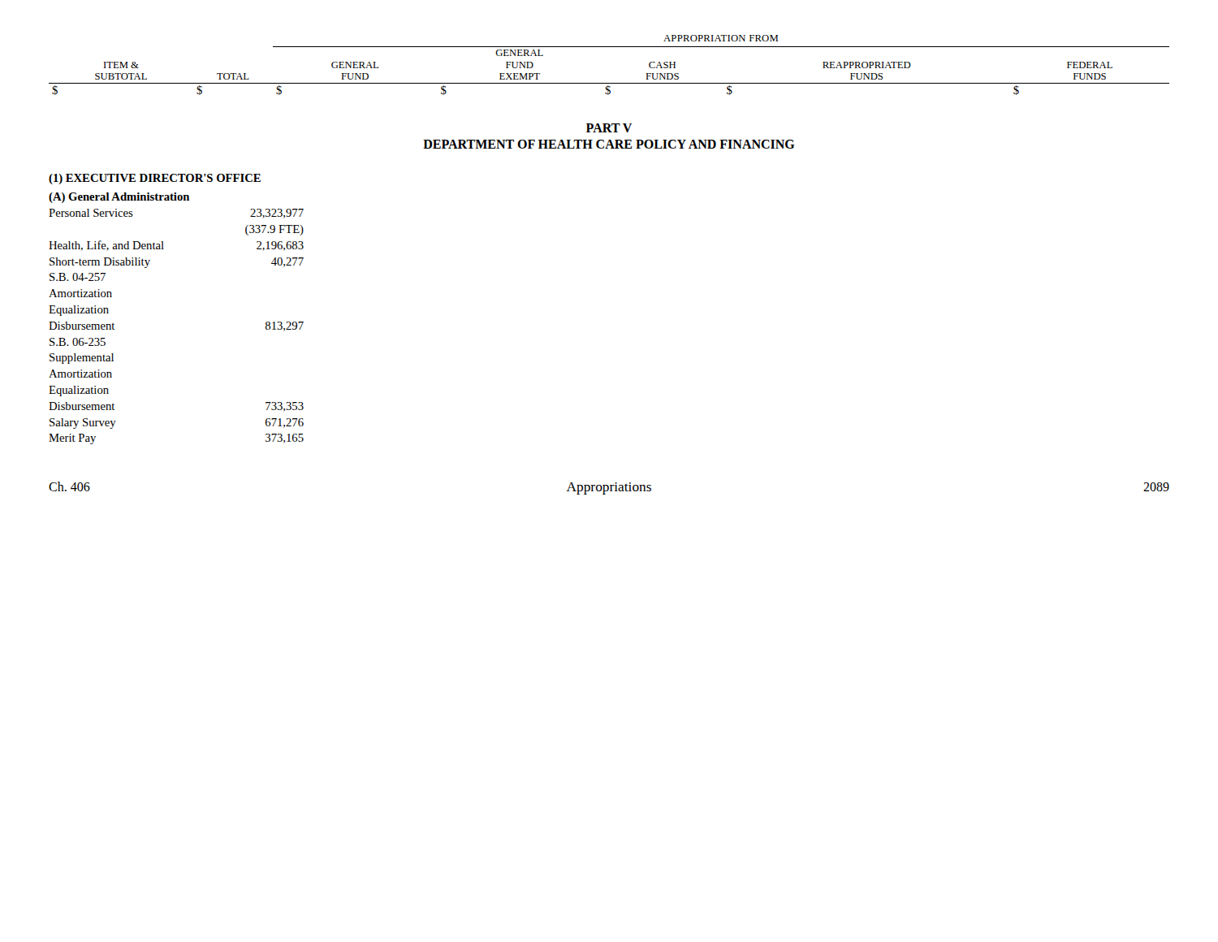| | | APPROPRIATION FROM |
| ITEM & SUBTOTAL | TOTAL | GENERAL FUND | GENERAL FUND EXEMPT | CASH FUNDS | REAPPROPRIATED FUNDS | FEDERAL FUNDS |
| $ | $ | $ | $ | $ | $ | $ |
PART VDEPARTMENT OF HEALTH CARE POLICY AND FINANCING
(1) EXECUTIVE DIRECTOR'S OFFICE
(A) General Administration
| Personal Services | 23,323,977 |
| | (337.9 FTE) |
| Health, Life, and Dental | 2,196,683 |
| Short-term Disability | 40,277 |
| S.B. 04-257 Amortization Equalization Disbursement | 813,297 |
| S.B. 06-235 Supplemental Amortization Equalization Disbursement | 733,353 |
| Salary Survey | 671,276 |
| Merit Pay | 373,165 |
| Ch. 406 | Appropriations | 2089 |